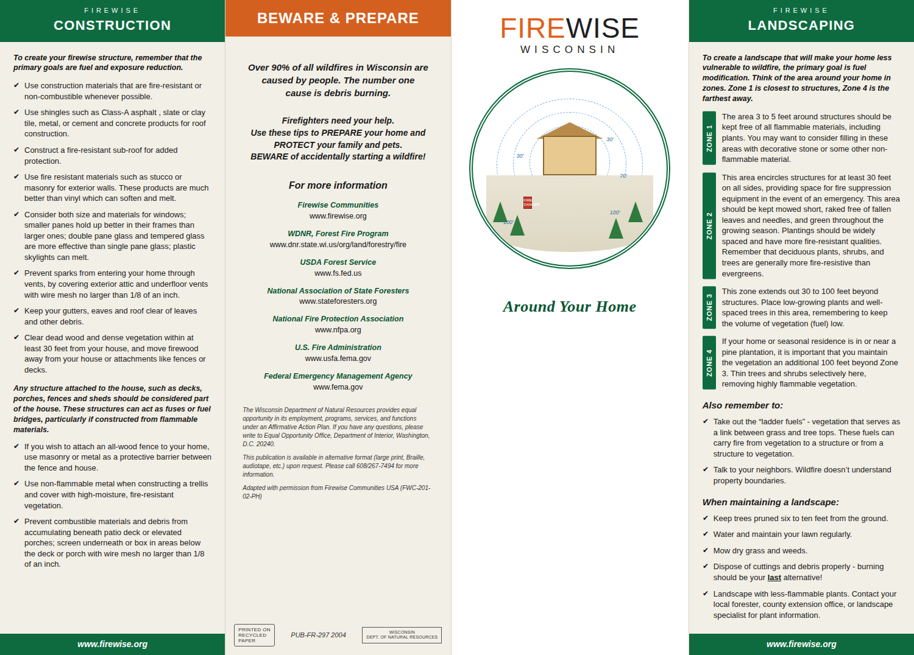Firewise
Construction
To create your firewise structure, remember that the primary goals are fuel and exposure reduction.
Use construction materials that are fire-resistant or non-combustible whenever possible.
Use shingles such as Class-A asphalt , slate or clay tile, metal, or cement and concrete products for roof construction.
Construct a fire-resistant sub-roof for added protection.
Use fire resistant materials such as stucco or masonry for exterior walls. These products are much better than vinyl which can soften and melt.
Consider both size and materials for windows; smaller panes hold up better in their frames than larger ones; double pane glass and tempered glass are more effective than single pane glass; plastic skylights can melt.
Prevent sparks from entering your home through vents, by covering exterior attic and underfloor vents with wire mesh no larger than 1/8 of an inch.
Keep your gutters, eaves and roof clear of leaves and other debris.
Clear dead wood and dense vegetation within at least 30 feet from your house, and move firewood away from your house or attachments like fences or decks.
Any structure attached to the house, such as decks, porches, fences and sheds should be considered part of the house. These structures can act as fuses or fuel bridges, particularly if constructed from flammable materials.
If you wish to attach an all-wood fence to your home, use masonry or metal as a protective barrier between the fence and house.
Use non-flammable metal when constructing a trellis and cover with high-moisture, fire-resistant vegetation.
Prevent combustible materials and debris from accumulating beneath patio deck or elevated porches; screen underneath or box in areas below the deck or porch with wire mesh no larger than 1/8 of an inch.
www.firewise.org
Beware & Prepare
Over 90% of all wildfires in Wisconsin are caused by people. The number one cause is debris burning.
Firefighters need your help.
Use these tips to PREPARE your home and PROTECT your family and pets.
BEWARE of accidentally starting a wildfire!
For more information
Firewise Communities
www.firewise.org
WDNR, Forest Fire Program
www.dnr.state.wi.us/org/land/forestry/fire
USDA Forest Service
www.fs.fed.us
National Association of State Foresters
www.stateforesters.org
National Fire Protection Association
www.nfpa.org
U.S. Fire Administration
www.usfa.fema.gov
Federal Emergency Management Agency
www.fema.gov
The Wisconsin Department of Natural Resources provides equal opportunity in its employment, programs, services, and functions under an Affirmative Action Plan. If you have any questions, please write to Equal Opportunity Office, Department of Interior, Washington, D.C. 20240.
This publication is available in alternative format (large print, Braille, audiotape, etc.) upon request. Please call 608/267-7494 for more information.
Adapted with permission from Firewise Communities USA (FWC-201-02-PH)
Printed on
Recycled
Paper PUB-FR-297 2004 Wisconsin
Dept. of Natural Resources
FIRE WISE
Wisconsin
FIRE
DANGER
30' 70' 100' 30' 100'
Around Your Home
Firewise
Landscaping
To create a landscape that will make your home less vulnerable to wildfire, the primary goal is fuel modification. Think of the area around your home in zones. Zone 1 is closest to structures, Zone 4 is the farthest away.
Zone 1
The area 3 to 5 feet around structures should be kept free of all flammable materials, including plants. You may want to consider filling in these areas with decorative stone or some other non-flammable material.
Zone 2
This area encircles structures for at least 30 feet on all sides, providing space for fire suppression equipment in the event of an emergency. This area should be kept mowed short, raked free of fallen leaves and needles, and green throughout the growing season. Plantings should be widely spaced and have more fire-resistant qualities. Remember that deciduous plants, shrubs, and trees are generally more fire-resistive than evergreens.
Zone 3
This zone extends out 30 to 100 feet beyond structures. Place low-growing plants and well-spaced trees in this area, remembering to keep the volume of vegetation (fuel) low.
Zone 4
If your home or seasonal residence is in or near a pine plantation, it is important that you maintain the vegetation an additional 100 feet beyond Zone 3. Thin trees and shrubs selectively here, removing highly flammable vegetation.
Also remember to:
Take out the “ladder fuels” - vegetation that serves as a link between grass and tree tops. These fuels can carry fire from vegetation to a structure or from a structure to vegetation.
Talk to your neighbors. Wildfire doesn’t understand property boundaries.
When maintaining a landscape:
Keep trees pruned six to ten feet from the ground.
Water and maintain your lawn regularly.
Mow dry grass and weeds.
Dispose of cuttings and debris properly - burning should be your last alternative!
Landscape with less-flammable plants. Contact your local forester, county extension office, or landscape specialist for plant information.
www.firewise.org